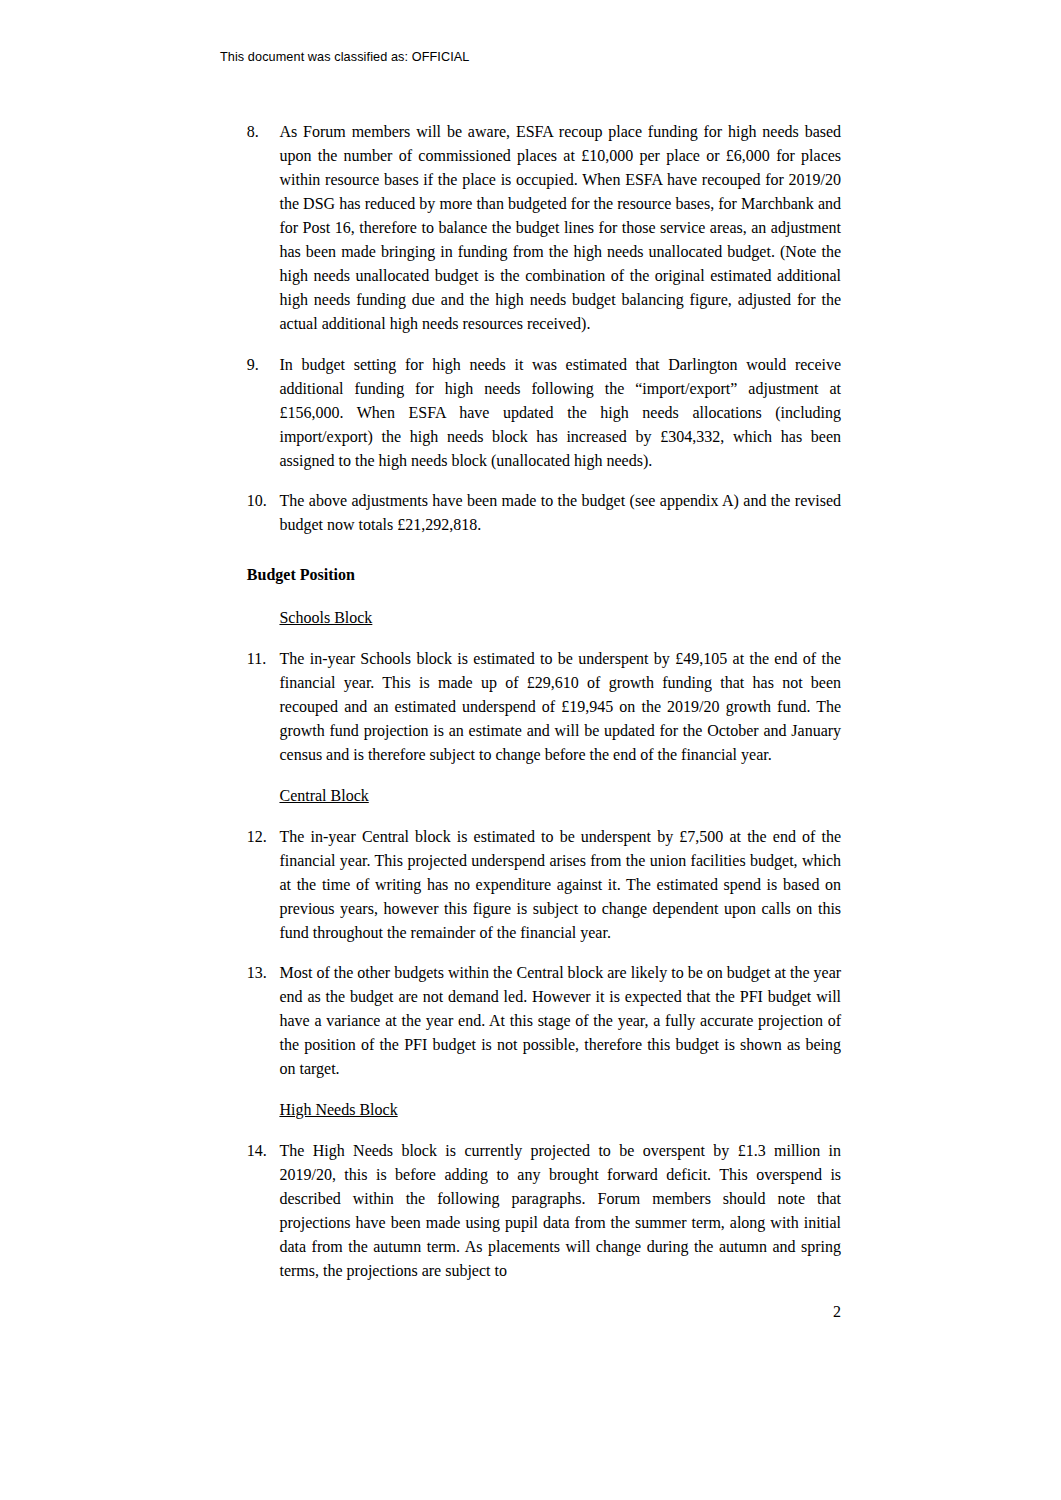This document was classified as: OFFICIAL
8.
As Forum members will be aware, ESFA recoup place funding for high needs based upon the number of commissioned places at £10,000 per place or £6,000 for places within resource bases if the place is occupied. When ESFA have recouped for 2019/20 the DSG has reduced by more than budgeted for the resource bases, for Marchbank and for Post 16, therefore to balance the budget lines for those service areas, an adjustment has been made bringing in funding from the high needs unallocated budget. (Note the high needs unallocated budget is the combination of the original estimated additional high needs funding due and the high needs budget balancing figure, adjusted for the actual additional high needs resources received).
9.
In budget setting for high needs it was estimated that Darlington would receive additional funding for high needs following the “import/export” adjustment at £156,000. When ESFA have updated the high needs allocations (including import/export) the high needs block has increased by £304,332, which has been assigned to the high needs block (unallocated high needs).
10.
The above adjustments have been made to the budget (see appendix A) and the revised budget now totals £21,292,818.
Budget Position
Schools Block
11.
The in-year Schools block is estimated to be underspent by £49,105 at the end of the financial year. This is made up of £29,610 of growth funding that has not been recouped and an estimated underspend of £19,945 on the 2019/20 growth fund. The growth fund projection is an estimate and will be updated for the October and January census and is therefore subject to change before the end of the financial year.
Central Block
12.
The in-year Central block is estimated to be underspent by £7,500 at the end of the financial year. This projected underspend arises from the union facilities budget, which at the time of writing has no expenditure against it. The estimated spend is based on previous years, however this figure is subject to change dependent upon calls on this fund throughout the remainder of the financial year.
13.
Most of the other budgets within the Central block are likely to be on budget at the year end as the budget are not demand led. However it is expected that the PFI budget will have a variance at the year end. At this stage of the year, a fully accurate projection of the position of the PFI budget is not possible, therefore this budget is shown as being on target.
High Needs Block
14.
The High Needs block is currently projected to be overspent by £1.3 million in 2019/20, this is before adding to any brought forward deficit. This overspend is described within the following paragraphs. Forum members should note that projections have been made using pupil data from the summer term, along with initial data from the autumn term. As placements will change during the autumn and spring terms, the projections are subject to
2